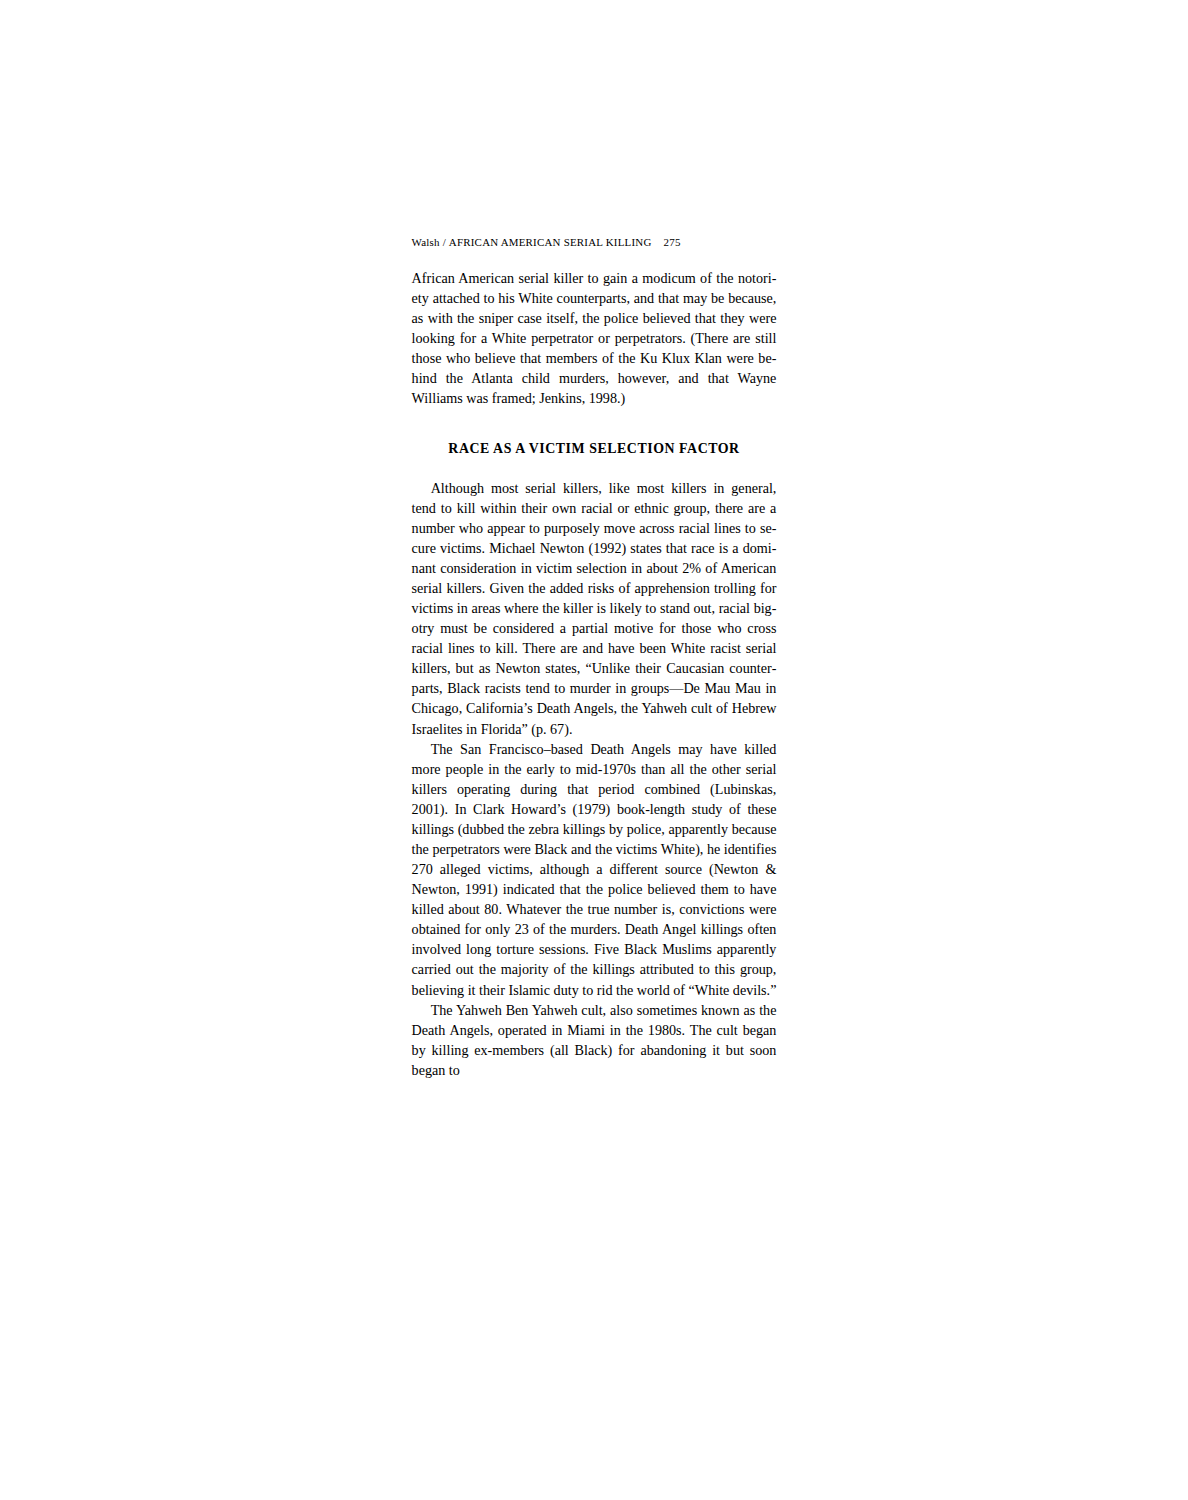Walsh / AFRICAN AMERICAN SERIAL KILLING275
African American serial killer to gain a modicum of the notoriety attached to his White counterparts, and that may be because, as with the sniper case itself, the police believed that they were looking for a White perpetrator or perpetrators. (There are still those who believe that members of the Ku Klux Klan were behind the Atlanta child murders, however, and that Wayne Williams was framed; Jenkins, 1998.)
RACE AS A VICTIM SELECTION FACTOR
Although most serial killers, like most killers in general, tend to kill within their own racial or ethnic group, there are a number who appear to purposely move across racial lines to secure victims. Michael Newton (1992) states that race is a dominant consideration in victim selection in about 2% of American serial killers. Given the added risks of apprehension trolling for victims in areas where the killer is likely to stand out, racial bigotry must be considered a partial motive for those who cross racial lines to kill. There are and have been White racist serial killers, but as Newton states, “Unlike their Caucasian counterparts, Black racists tend to murder in groups—De Mau Mau in Chicago, California’s Death Angels, the Yahweh cult of Hebrew Israelites in Florida” (p. 67).
The San Francisco–based Death Angels may have killed more people in the early to mid-1970s than all the other serial killers operating during that period combined (Lubinskas, 2001). In Clark Howard’s (1979) book-length study of these killings (dubbed the zebra killings by police, apparently because the perpetrators were Black and the victims White), he identifies 270 alleged victims, although a different source (Newton & Newton, 1991) indicated that the police believed them to have killed about 80. Whatever the true number is, convictions were obtained for only 23 of the murders. Death Angel killings often involved long torture sessions. Five Black Muslims apparently carried out the majority of the killings attributed to this group, believing it their Islamic duty to rid the world of “White devils.”
The Yahweh Ben Yahweh cult, also sometimes known as the Death Angels, operated in Miami in the 1980s. The cult began by killing ex-members (all Black) for abandoning it but soon began to